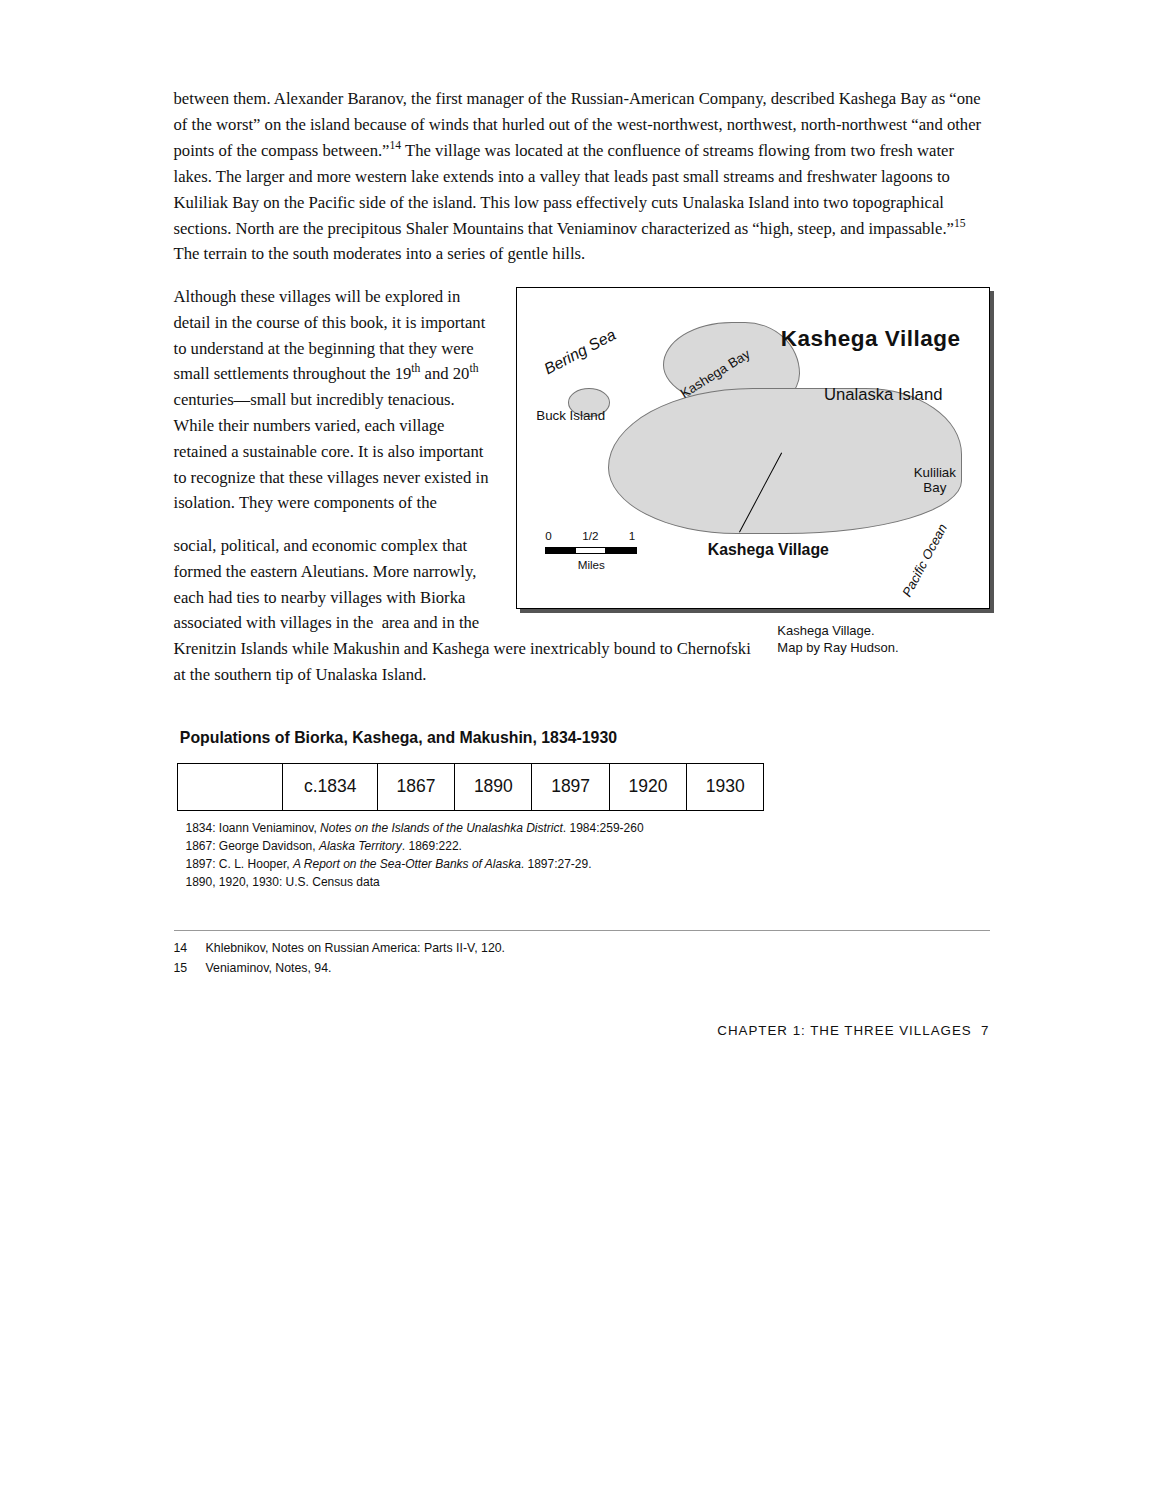between them. Alexander Baranov, the first manager of the Russian-American Company, described Kashega Bay as “one of the worst” on the island because of winds that hurled out of the west-northwest, northwest, north-northwest “and other points of the compass between.”14 The village was located at the confluence of streams flowing from two fresh water lakes. The larger and more western lake extends into a valley that leads past small streams and freshwater lagoons to Kuliliak Bay on the Pacific side of the island. This low pass effectively cuts Unalaska Island into two topographical sections. North are the precipitous Shaler Mountains that Veniaminov characterized as “high, steep, and impassable.”15 The terrain to the south moderates into a series of gentle hills.
Kashega Village
Unalaska Island
Bering Sea
Kashega Bay
Buck Island
Kuliliak
Bay
North Pacific Ocean
Kashega Village
01/21
Miles
Although these villages will be explored in detail in the course of this book, it is important to understand at the beginning that they were small settlements throughout the 19th and 20th centuries—small but incredibly tenacious. While their numbers varied, each village retained a sustainable core. It is also important to recognize that these villages never existed in isolation. They were components of the
Kashega Village.
Map by Ray Hudson.
social, political, and economic complex that formed the eastern Aleutians. More narrowly, each had ties to nearby villages with Biorka associated with villages in the area and in the Krenitzin Islands while Makushin and Kashega were inextricably bound to Chernofski at the southern tip of Unalaska Island.
Populations of Biorka, Kashega, and Makushin, 1834-1930
| | c.1834 | 1867 | 1890 | 1897 | 1920 | 1930 |
1834: Ioann Veniaminov, Notes on the Islands of the Unalashka District. 1984:259-260
1867: George Davidson, Alaska Territory. 1869:222.
1897: C. L. Hooper, A Report on the Sea-Otter Banks of Alaska. 1897:27-29.
1890, 1920, 1930: U.S. Census data
14 Khlebnikov, Notes on Russian America: Parts II-V, 120.
15 Veniaminov, Notes, 94.
CHAPTER 1: THE THREE VILLAGES 7